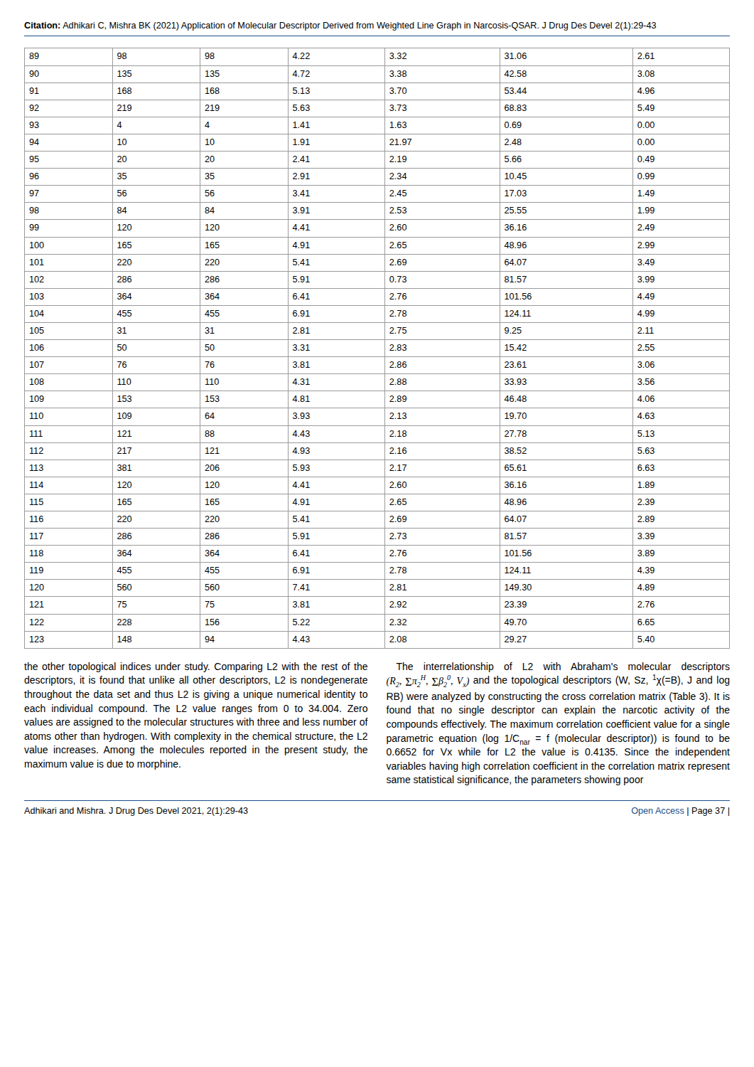Citation: Adhikari C, Mishra BK (2021) Application of Molecular Descriptor Derived from Weighted Line Graph in Narcosis-QSAR. J Drug Des Devel 2(1):29-43
| 89 | 98 | 98 | 4.22 | 3.32 | 31.06 | 2.61 |
| 90 | 135 | 135 | 4.72 | 3.38 | 42.58 | 3.08 |
| 91 | 168 | 168 | 5.13 | 3.70 | 53.44 | 4.96 |
| 92 | 219 | 219 | 5.63 | 3.73 | 68.83 | 5.49 |
| 93 | 4 | 4 | 1.41 | 1.63 | 0.69 | 0.00 |
| 94 | 10 | 10 | 1.91 | 21.97 | 2.48 | 0.00 |
| 95 | 20 | 20 | 2.41 | 2.19 | 5.66 | 0.49 |
| 96 | 35 | 35 | 2.91 | 2.34 | 10.45 | 0.99 |
| 97 | 56 | 56 | 3.41 | 2.45 | 17.03 | 1.49 |
| 98 | 84 | 84 | 3.91 | 2.53 | 25.55 | 1.99 |
| 99 | 120 | 120 | 4.41 | 2.60 | 36.16 | 2.49 |
| 100 | 165 | 165 | 4.91 | 2.65 | 48.96 | 2.99 |
| 101 | 220 | 220 | 5.41 | 2.69 | 64.07 | 3.49 |
| 102 | 286 | 286 | 5.91 | 0.73 | 81.57 | 3.99 |
| 103 | 364 | 364 | 6.41 | 2.76 | 101.56 | 4.49 |
| 104 | 455 | 455 | 6.91 | 2.78 | 124.11 | 4.99 |
| 105 | 31 | 31 | 2.81 | 2.75 | 9.25 | 2.11 |
| 106 | 50 | 50 | 3.31 | 2.83 | 15.42 | 2.55 |
| 107 | 76 | 76 | 3.81 | 2.86 | 23.61 | 3.06 |
| 108 | 110 | 110 | 4.31 | 2.88 | 33.93 | 3.56 |
| 109 | 153 | 153 | 4.81 | 2.89 | 46.48 | 4.06 |
| 110 | 109 | 64 | 3.93 | 2.13 | 19.70 | 4.63 |
| 111 | 121 | 88 | 4.43 | 2.18 | 27.78 | 5.13 |
| 112 | 217 | 121 | 4.93 | 2.16 | 38.52 | 5.63 |
| 113 | 381 | 206 | 5.93 | 2.17 | 65.61 | 6.63 |
| 114 | 120 | 120 | 4.41 | 2.60 | 36.16 | 1.89 |
| 115 | 165 | 165 | 4.91 | 2.65 | 48.96 | 2.39 |
| 116 | 220 | 220 | 5.41 | 2.69 | 64.07 | 2.89 |
| 117 | 286 | 286 | 5.91 | 2.73 | 81.57 | 3.39 |
| 118 | 364 | 364 | 6.41 | 2.76 | 101.56 | 3.89 |
| 119 | 455 | 455 | 6.91 | 2.78 | 124.11 | 4.39 |
| 120 | 560 | 560 | 7.41 | 2.81 | 149.30 | 4.89 |
| 121 | 75 | 75 | 3.81 | 2.92 | 23.39 | 2.76 |
| 122 | 228 | 156 | 5.22 | 2.32 | 49.70 | 6.65 |
| 123 | 148 | 94 | 4.43 | 2.08 | 29.27 | 5.40 |
the other topological indices under study. Comparing L2 with the rest of the descriptors, it is found that unlike all other descriptors, L2 is nondegenerate throughout the data set and thus L2 is giving a unique numerical identity to each individual compound. The L2 value ranges from 0 to 34.004. Zero values are assigned to the molecular structures with three and less number of atoms other than hydrogen. With complexity in the chemical structure, the L2 value increases. Among the molecules reported in the present study, the maximum value is due to morphine.
The interrelationship of L2 with Abraham's molecular descriptors (R2, Σπ2H, Σβ20, Vx) and the topological descriptors (W, Sz, 1χ(=B), J and log RB) were analyzed by constructing the cross correlation matrix (Table 3). It is found that no single descriptor can explain the narcotic activity of the compounds effectively. The maximum correlation coefficient value for a single parametric equation (log 1/Cnar = f (molecular descriptor)) is found to be 0.6652 for Vx while for L2 the value is 0.4135. Since the independent variables having high correlation coefficient in the correlation matrix represent same statistical significance, the parameters showing poor
Adhikari and Mishra. J Drug Des Devel 2021, 2(1):29-43
Open Access | Page 37 |